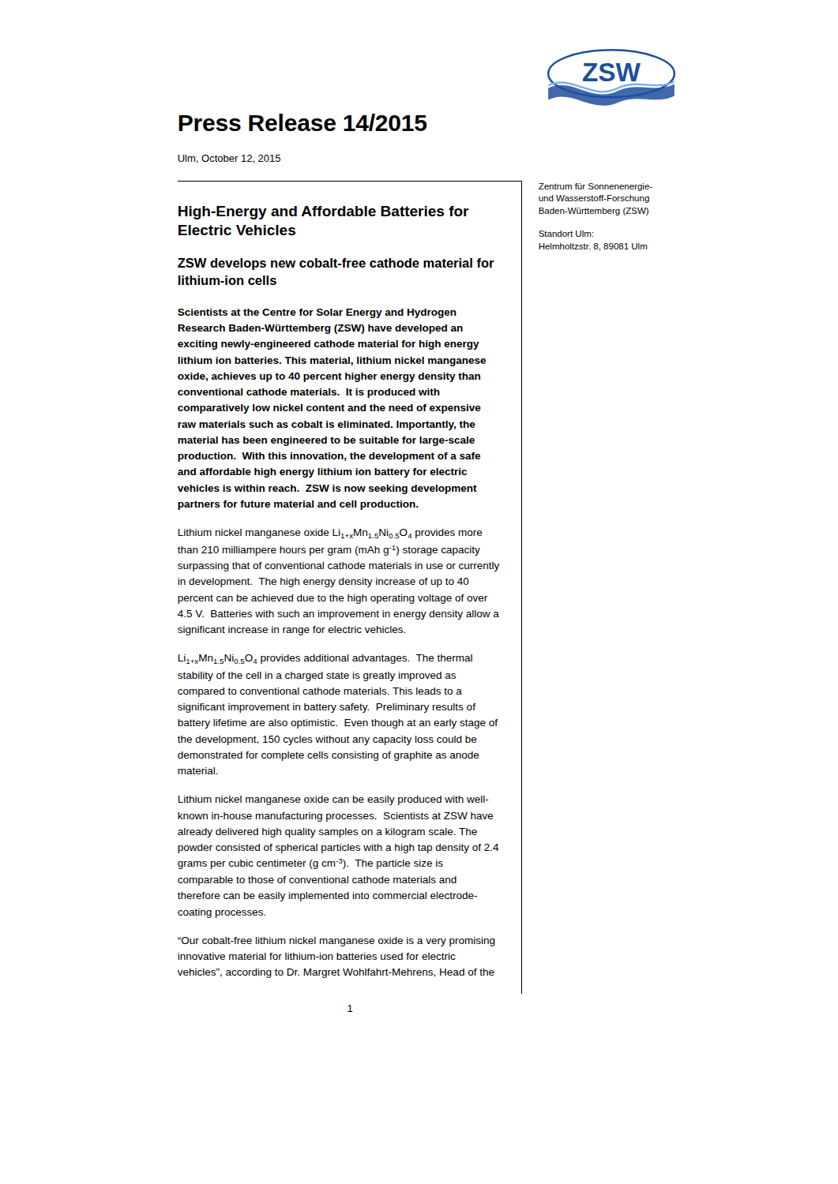ZSW
Press Release 14/2015
Ulm, October 12, 2015
High-Energy and Affordable Batteries for Electric Vehicles
ZSW develops new cobalt-free cathode material for lithium-ion cells
Scientists at the Centre for Solar Energy and Hydrogen Research Baden-Württemberg (ZSW) have developed an exciting newly-engineered cathode material for high energy lithium ion batteries. This material, lithium nickel manganese oxide, achieves up to 40 percent higher energy density than conventional cathode materials. It is produced with comparatively low nickel content and the need of expensive raw materials such as cobalt is eliminated. Importantly, the material has been engineered to be suitable for large-scale production. With this innovation, the development of a safe and affordable high energy lithium ion battery for electric vehicles is within reach. ZSW is now seeking development partners for future material and cell production.
Lithium nickel manganese oxide Li1+xMn1.5Ni0.5O4 provides more than 210 milliampere hours per gram (mAh g-1) storage capacity surpassing that of conventional cathode materials in use or currently in development. The high energy density increase of up to 40 percent can be achieved due to the high operating voltage of over 4.5 V. Batteries with such an improvement in energy density allow a significant increase in range for electric vehicles.
Li1+xMn1.5Ni0.5O4 provides additional advantages. The thermal stability of the cell in a charged state is greatly improved as compared to conventional cathode materials. This leads to a significant improvement in battery safety. Preliminary results of battery lifetime are also optimistic. Even though at an early stage of the development, 150 cycles without any capacity loss could be demonstrated for complete cells consisting of graphite as anode material.
Lithium nickel manganese oxide can be easily produced with well-known in-house manufacturing processes. Scientists at ZSW have already delivered high quality samples on a kilogram scale. The powder consisted of spherical particles with a high tap density of 2.4 grams per cubic centimeter (g cm-3). The particle size is comparable to those of conventional cathode materials and therefore can be easily implemented into commercial electrode-coating processes.
“Our cobalt-free lithium nickel manganese oxide is a very promising innovative material for lithium-ion batteries used for electric vehicles”, according to Dr. Margret Wohlfahrt-Mehrens, Head of the
Zentrum für Sonnenenergie-
und Wasserstoff-Forschung
Baden-Württemberg (ZSW)
Standort Ulm:
Helmholtzstr. 8, 89081 Ulm
1